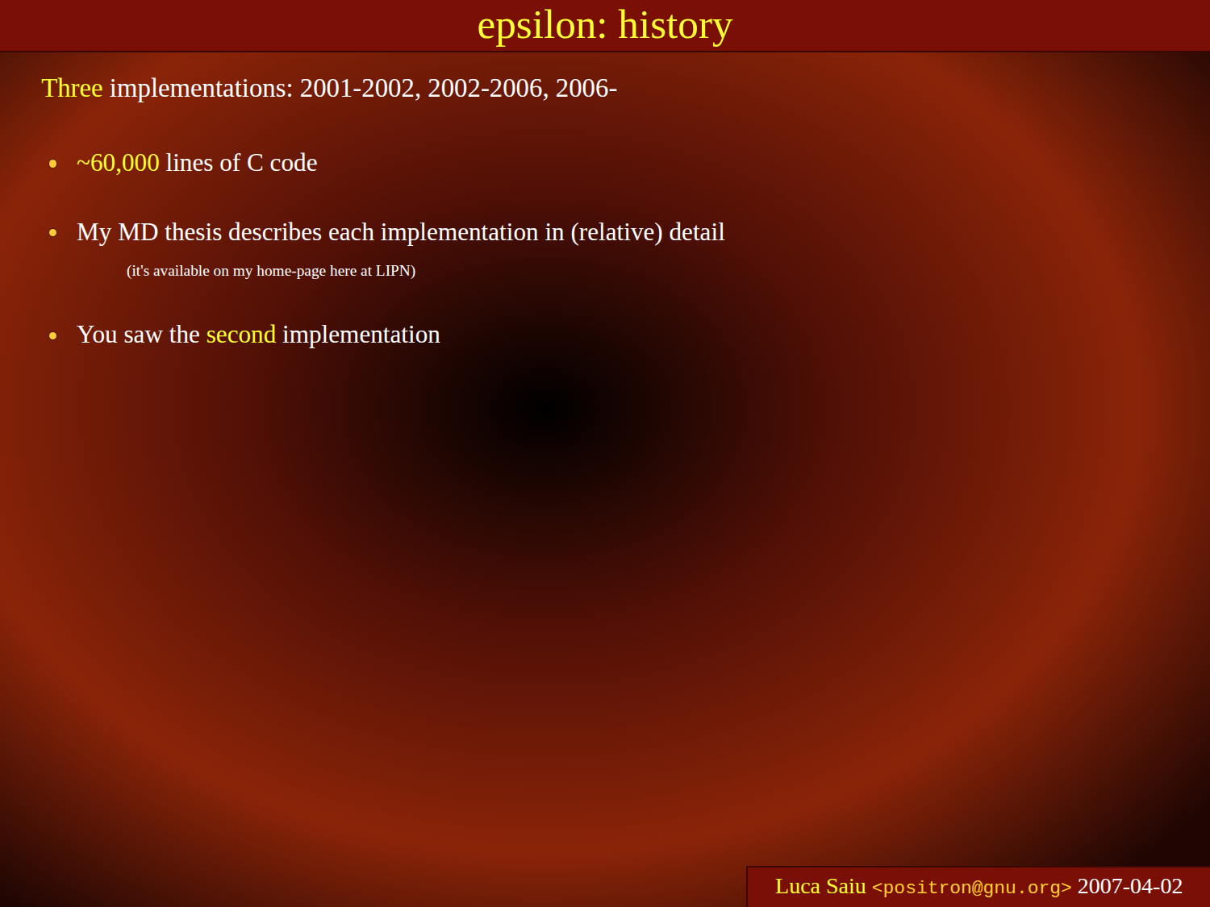epsilon: history
Three implementations: 2001-2002, 2002-2006, 2006-
~60,000 lines of C code
My MD thesis describes each implementation in (relative) detail (it's available on my home-page here at LIPN)
You saw the second implementation
Luca Saiu <positron@gnu.org> 2007-04-02